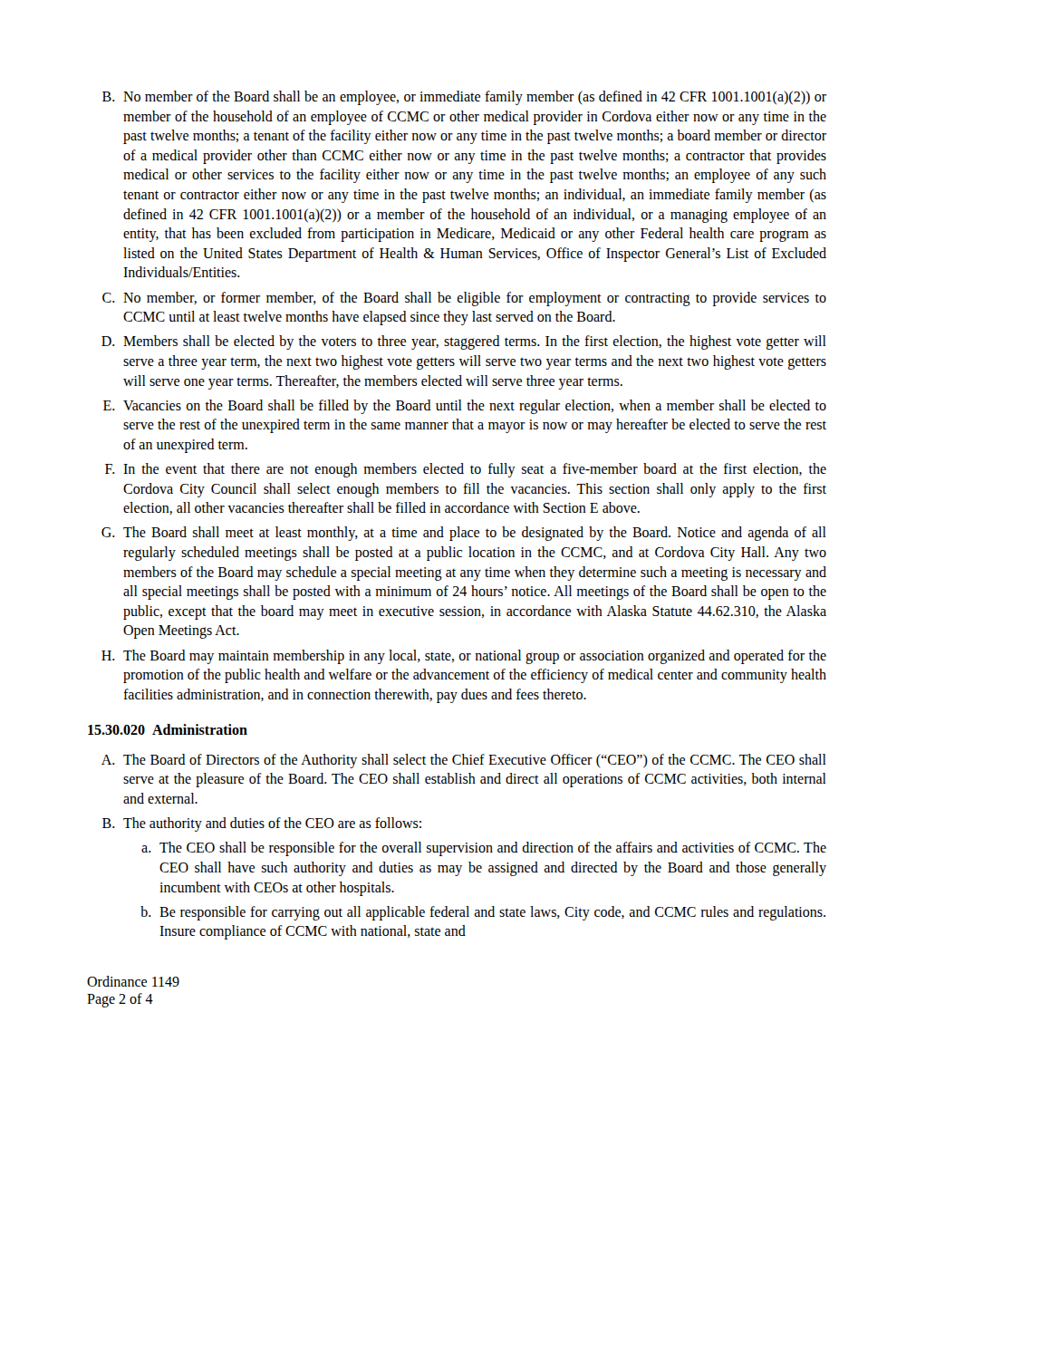No member of the Board shall be an employee, or immediate family member (as defined in 42 CFR 1001.1001(a)(2)) or member of the household of an employee of CCMC or other medical provider in Cordova either now or any time in the past twelve months; a tenant of the facility either now or any time in the past twelve months; a board member or director of a medical provider other than CCMC either now or any time in the past twelve months; a contractor that provides medical or other services to the facility either now or any time in the past twelve months; an employee of any such tenant or contractor either now or any time in the past twelve months; an individual, an immediate family member (as defined in 42 CFR 1001.1001(a)(2)) or a member of the household of an individual, or a managing employee of an entity, that has been excluded from participation in Medicare, Medicaid or any other Federal health care program as listed on the United States Department of Health & Human Services, Office of Inspector General’s List of Excluded Individuals/Entities.
No member, or former member, of the Board shall be eligible for employment or contracting to provide services to CCMC until at least twelve months have elapsed since they last served on the Board.
Members shall be elected by the voters to three year, staggered terms. In the first election, the highest vote getter will serve a three year term, the next two highest vote getters will serve two year terms and the next two highest vote getters will serve one year terms. Thereafter, the members elected will serve three year terms.
Vacancies on the Board shall be filled by the Board until the next regular election, when a member shall be elected to serve the rest of the unexpired term in the same manner that a mayor is now or may hereafter be elected to serve the rest of an unexpired term.
In the event that there are not enough members elected to fully seat a five-member board at the first election, the Cordova City Council shall select enough members to fill the vacancies. This section shall only apply to the first election, all other vacancies thereafter shall be filled in accordance with Section E above.
The Board shall meet at least monthly, at a time and place to be designated by the Board. Notice and agenda of all regularly scheduled meetings shall be posted at a public location in the CCMC, and at Cordova City Hall. Any two members of the Board may schedule a special meeting at any time when they determine such a meeting is necessary and all special meetings shall be posted with a minimum of 24 hours’ notice. All meetings of the Board shall be open to the public, except that the board may meet in executive session, in accordance with Alaska Statute 44.62.310, the Alaska Open Meetings Act.
The Board may maintain membership in any local, state, or national group or association organized and operated for the promotion of the public health and welfare or the advancement of the efficiency of medical center and community health facilities administration, and in connection therewith, pay dues and fees thereto.
15.30.020 Administration
The Board of Directors of the Authority shall select the Chief Executive Officer (“CEO”) of the CCMC. The CEO shall serve at the pleasure of the Board. The CEO shall establish and direct all operations of CCMC activities, both internal and external.
The authority and duties of the CEO are as follows:
The CEO shall be responsible for the overall supervision and direction of the affairs and activities of CCMC. The CEO shall have such authority and duties as may be assigned and directed by the Board and those generally incumbent with CEOs at other hospitals.
Be responsible for carrying out all applicable federal and state laws, City code, and CCMC rules and regulations. Insure compliance of CCMC with national, state and
Ordinance 1149
Page 2 of 4